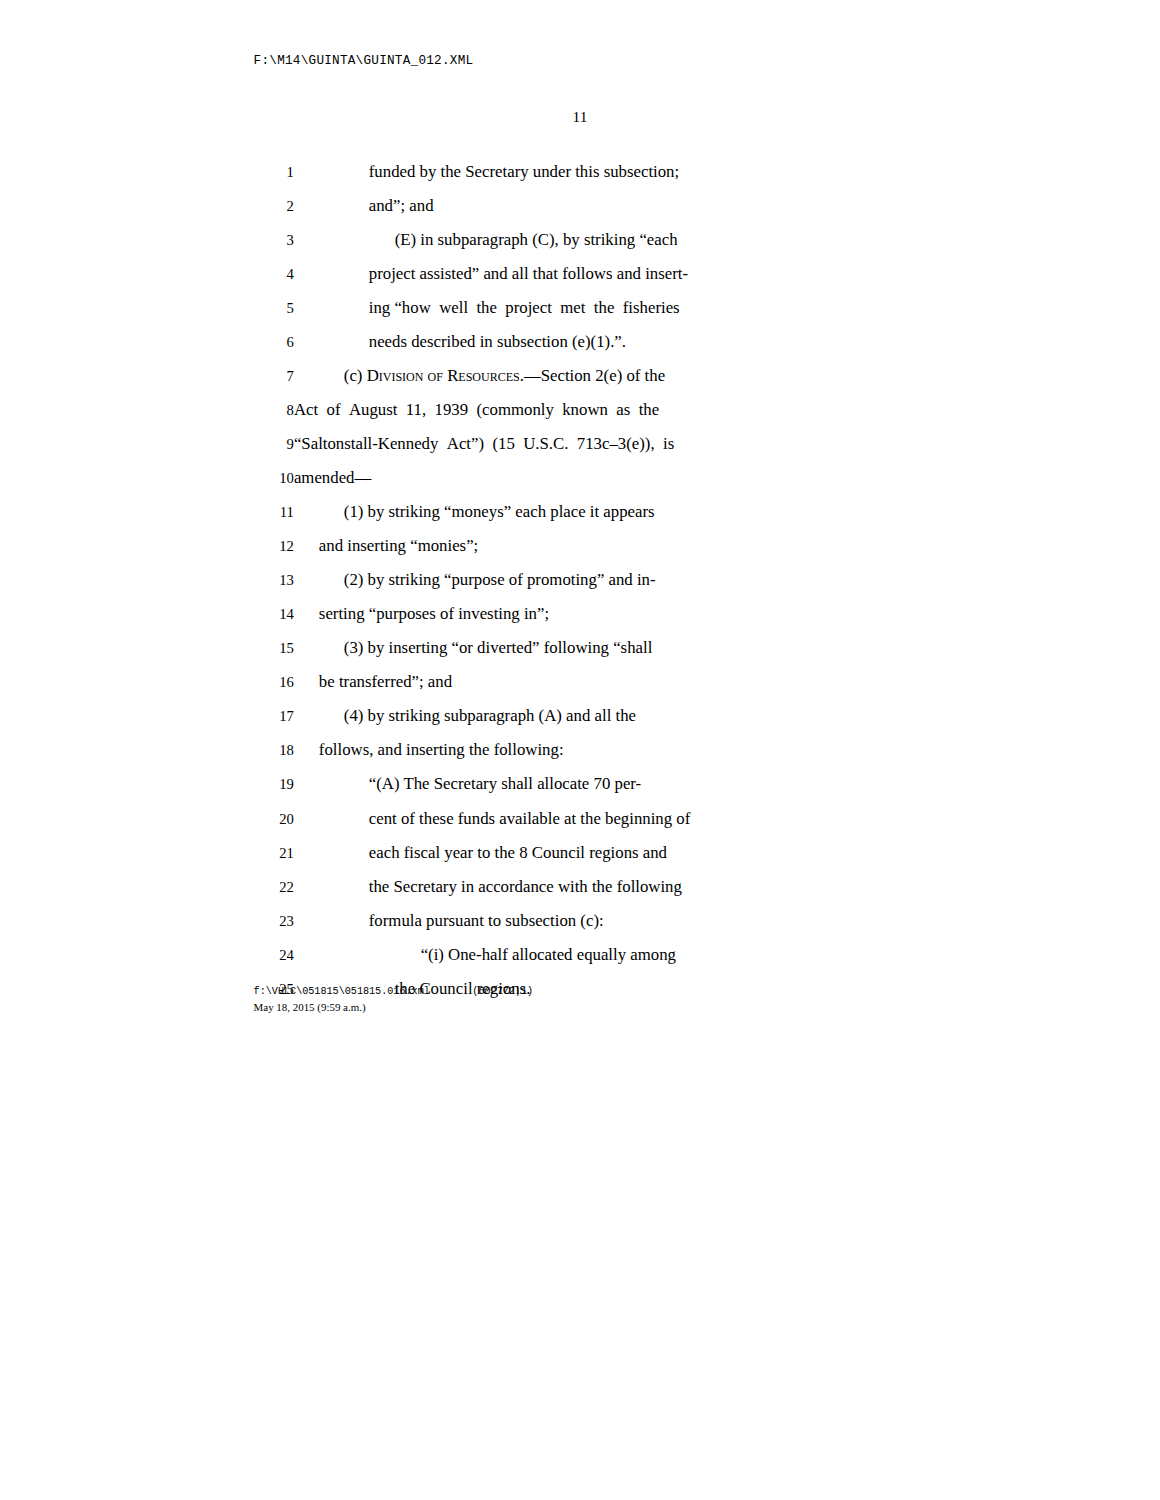F:\M14\GUINTA\GUINTA_012.XML
11
| 1 | funded by the Secretary under this subsection; |
| 2 | and”; and |
| 3 | (E) in subparagraph (C), by striking “each |
| 4 | project assisted” and all that follows and insert- |
| 5 | ing “how well the project met the fisheries |
| 6 | needs described in subsection (e)(1).”. |
| 7 | (c) Division of Resources. —Section 2(e) of the |
| 8 | Act of August 11, 1939 (commonly known as the |
| 9 | “Saltonstall-Kennedy Act”) (15 U.S.C. 713c–3(e)), is |
| 10 | amended— |
| 11 | (1) by striking “moneys” each place it appears |
| 12 | and inserting “monies”; |
| 13 | (2) by striking “purpose of promoting” and in- |
| 14 | serting “purposes of investing in”; |
| 15 | (3) by inserting “or diverted” following “shall |
| 16 | be transferred”; and |
| 17 | (4) by striking subparagraph (A) and all the |
| 18 | follows, and inserting the following: |
| 19 | “(A) The Secretary shall allocate 70 per- |
| 20 | cent of these funds available at the beginning of |
| 21 | each fiscal year to the 8 Council regions and |
| 22 | the Secretary in accordance with the following |
| 23 | formula pursuant to subsection (c): |
| 24 | “(i) One-half allocated equally among |
| 25 | the Council regions. |
f:\VHLC\051815\051815.016.xml (602772|1)
May 18, 2015 (9:59 a.m.)